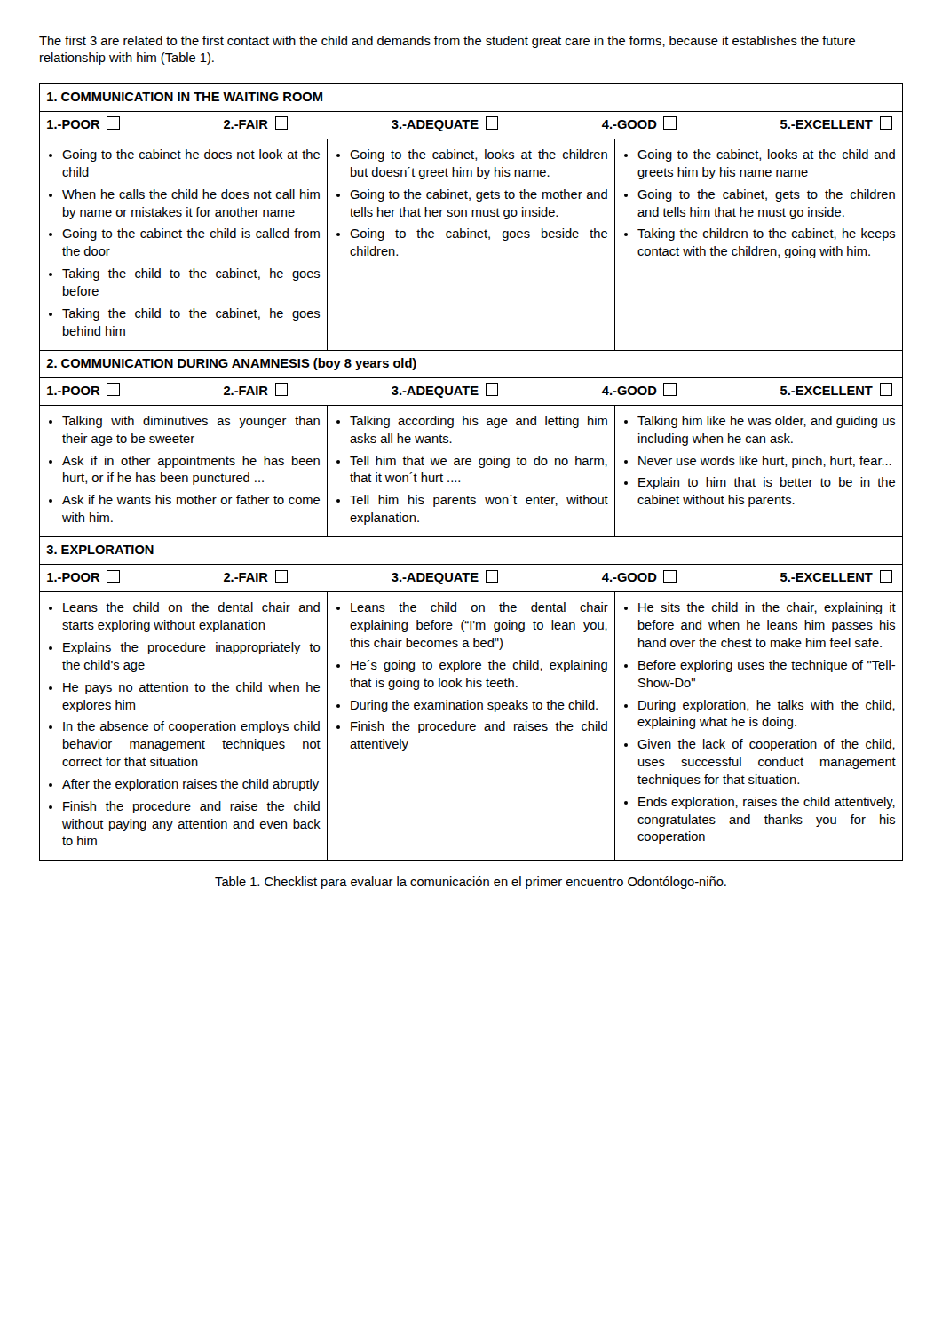The first 3 are related to the first contact with the child and demands from the student great care in the forms, because it establishes the future relationship with him (Table 1).
| 1. COMMUNICATION IN THE WAITING ROOM |
| 1.-POOR 2.-FAIR 3.-ADEQUATE 4.-GOOD 5.-EXCELLENT |
| Going to the cabinet he does not look at the child When he calls the child he does not call him by name or mistakes it for another name Going to the cabinet the child is called from the door Taking the child to the cabinet, he goes before Taking the child to the cabinet, he goes behind him | Going to the cabinet, looks at the children but doesn´t greet him by his name. Going to the cabinet, gets to the mother and tells her that her son must go inside. Going to the cabinet, goes beside the children. | Going to the cabinet, looks at the child and greets him by his name name Going to the cabinet, gets to the children and tells him that he must go inside. Taking the children to the cabinet, he keeps contact with the children, going with him. |
| 2. COMMUNICATION DURING ANAMNESIS (boy 8 years old) |
| 1.-POOR 2.-FAIR 3.-ADEQUATE 4.-GOOD 5.-EXCELLENT |
| Talking with diminutives as younger than their age to be sweeter Ask if in other appointments he has been hurt, or if he has been punctured ... Ask if he wants his mother or father to come with him. | Talking according his age and letting him asks all he wants. Tell him that we are going to do no harm, that it won´t hurt .... Tell him his parents won´t enter, without explanation. | Talking him like he was older, and guiding us including when he can ask. Never use words like hurt, pinch, hurt, fear... Explain to him that is better to be in the cabinet without his parents. |
| 3. EXPLORATION |
| 1.-POOR 2.-FAIR 3.-ADEQUATE 4.-GOOD 5.-EXCELLENT |
| Leans the child on the dental chair and starts exploring without explanation Explains the procedure inappropriately to the child's age He pays no attention to the child when he explores him In the absence of cooperation employs child behavior management techniques not correct for that situation After the exploration raises the child abruptly Finish the procedure and raise the child without paying any attention and even back to him | Leans the child on the dental chair explaining before (“I'm going to lean you, this chair becomes a bed") He´s going to explore the child, explaining that is going to look his teeth. During the examination speaks to the child. Finish the procedure and raises the child attentively | He sits the child in the chair, explaining it before and when he leans him passes his hand over the chest to make him feel safe. Before exploring uses the technique of "Tell-Show-Do" During exploration, he talks with the child, explaining what he is doing. Given the lack of cooperation of the child, uses successful conduct management techniques for that situation. Ends exploration, raises the child attentively, congratulates and thanks you for his cooperation |
Table 1. Checklist para evaluar la comunicación en el primer encuentro Odontólogo-niño.